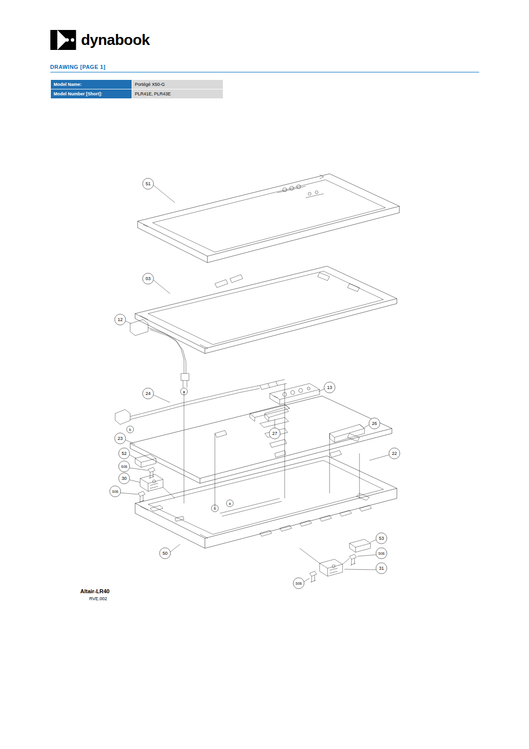dynabook
DRAWING [PAGE 1]
| Model Name: | Portégé X50-G |
| Model Number [Short]: | PLR41E, PLR43E |
51 03 12 a 24 b 13 23 27 26 22 52 S06 30 S06 50 b a 53 S06 31 S06 Altair-LR40 RVE.002